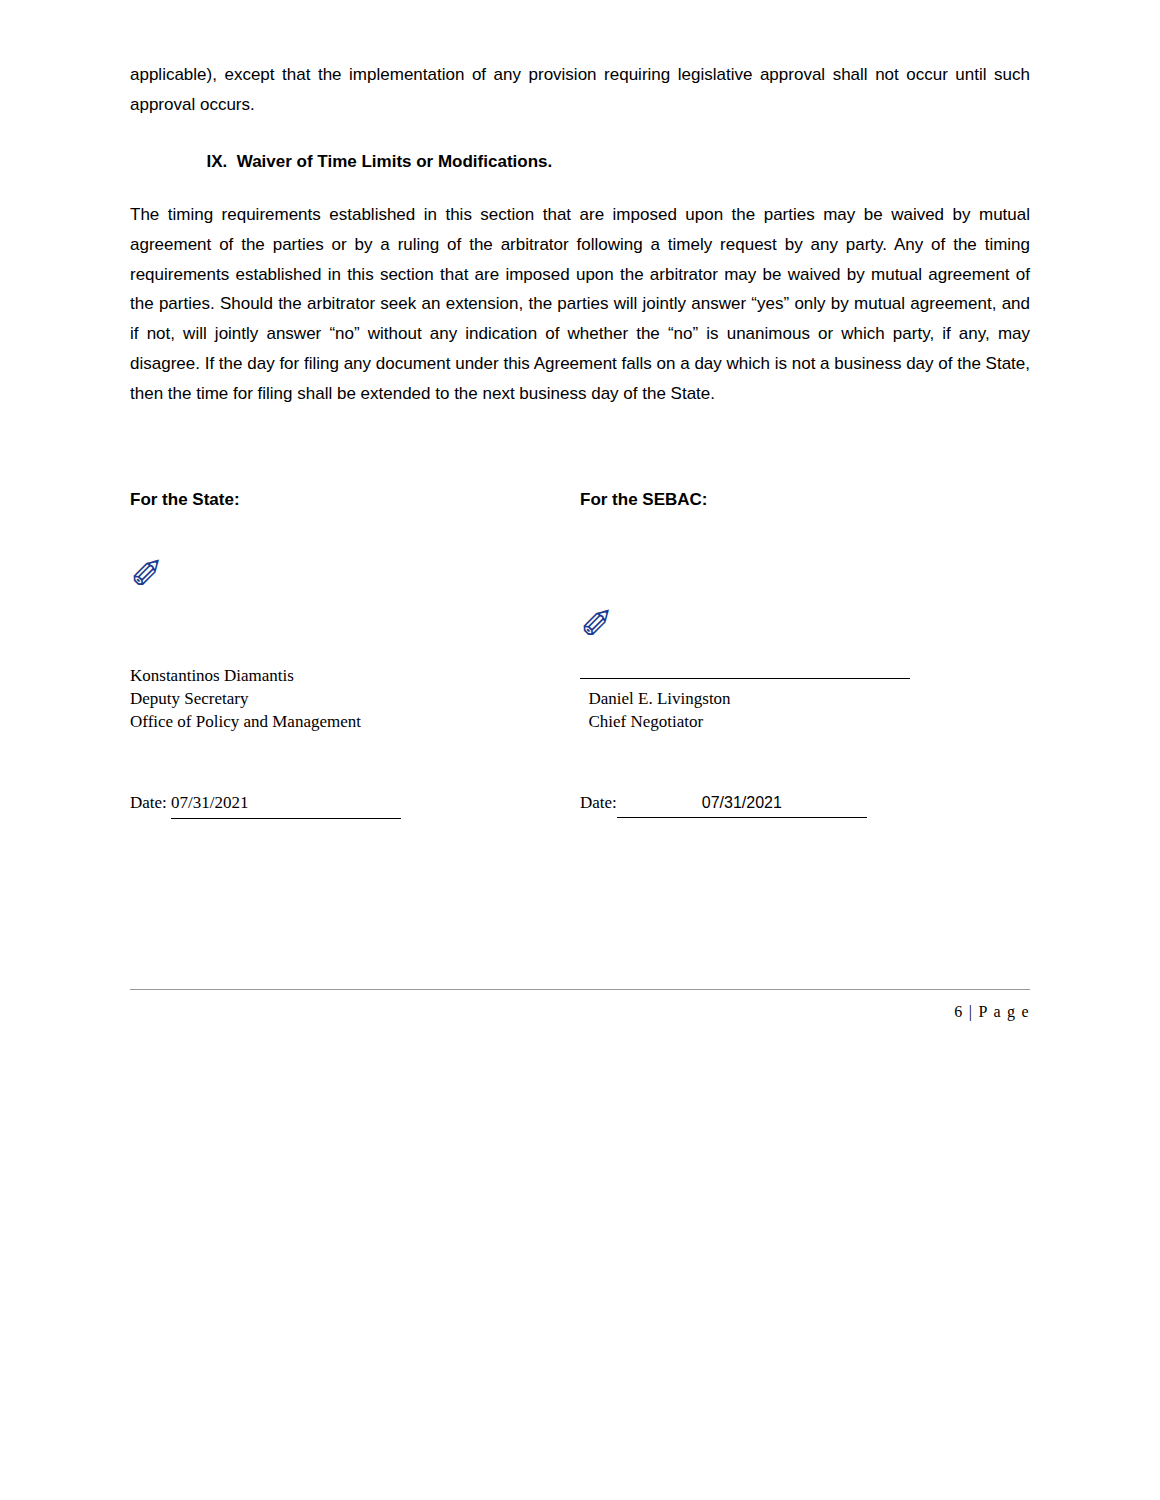applicable), except that the implementation of any provision requiring legislative approval shall not occur until such approval occurs.
IX. Waiver of Time Limits or Modifications.
The timing requirements established in this section that are imposed upon the parties may be waived by mutual agreement of the parties or by a ruling of the arbitrator following a timely request by any party. Any of the timing requirements established in this section that are imposed upon the arbitrator may be waived by mutual agreement of the parties. Should the arbitrator seek an extension, the parties will jointly answer “yes” only by mutual agreement, and if not, will jointly answer “no” without any indication of whether the “no” is unanimous or which party, if any, may disagree. If the day for filing any document under this Agreement falls on a day which is not a business day of the State, then the time for filing shall be extended to the next business day of the State.
| For the State: | For the SEBAC: |
| ✐ | ✐ |
| Konstantinos Diamantis Deputy Secretary Office of Policy and Management | Daniel E. Livingston Chief Negotiator |
| Date: 07/31/2021 | Date: 07/31/2021 |
6 | P a g e